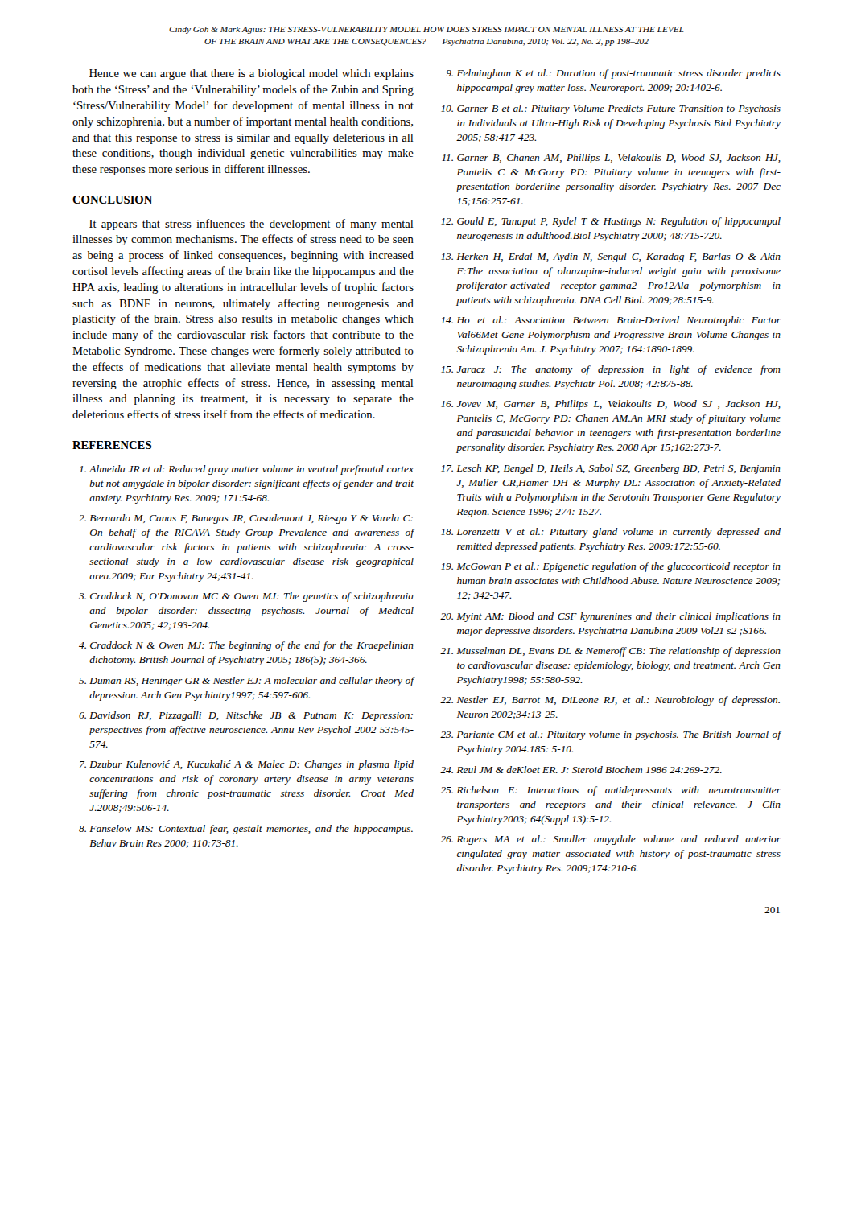Cindy Goh & Mark Agius: THE STRESS-VULNERABILITY MODEL HOW DOES STRESS IMPACT ON MENTAL ILLNESS AT THE LEVEL
OF THE BRAIN AND WHAT ARE THE CONSEQUENCES? Psychiatria Danubina, 2010; Vol. 22, No. 2, pp 198–202
Hence we can argue that there is a biological model which explains both the ‘Stress’ and the ‘Vulnerability’ models of the Zubin and Spring ‘Stress/Vulnerability Model’ for development of mental illness in not only schizophrenia, but a number of important mental health conditions, and that this response to stress is similar and equally deleterious in all these conditions, though individual genetic vulnerabilities may make these responses more serious in different illnesses.
Conclusion
It appears that stress influences the development of many mental illnesses by common mechanisms. The effects of stress need to be seen as being a process of linked consequences, beginning with increased cortisol levels affecting areas of the brain like the hippocampus and the HPA axis, leading to alterations in intracellular levels of trophic factors such as BDNF in neurons, ultimately affecting neurogenesis and plasticity of the brain. Stress also results in metabolic changes which include many of the cardiovascular risk factors that contribute to the Metabolic Syndrome. These changes were formerly solely attributed to the effects of medications that alleviate mental health symptoms by reversing the atrophic effects of stress. Hence, in assessing mental illness and planning its treatment, it is necessary to separate the deleterious effects of stress itself from the effects of medication.
References
Almeida JR et al: Reduced gray matter volume in ventral prefrontal cortex but not amygdale in bipolar disorder: significant effects of gender and trait anxiety. Psychiatry Res. 2009; 171:54-68.
Bernardo M, Canas F, Banegas JR, Casademont J, Riesgo Y & Varela C: On behalf of the RICAVA Study Group Prevalence and awareness of cardiovascular risk factors in patients with schizophrenia: A cross-sectional study in a low cardiovascular disease risk geographical area.2009; Eur Psychiatry 24;431-41.
Craddock N, O'Donovan MC & Owen MJ: The genetics of schizophrenia and bipolar disorder: dissecting psychosis. Journal of Medical Genetics.2005; 42;193-204.
Craddock N & Owen MJ: The beginning of the end for the Kraepelinian dichotomy. British Journal of Psychiatry 2005; 186(5); 364-366.
Duman RS, Heninger GR & Nestler EJ: A molecular and cellular theory of depression. Arch Gen Psychiatry1997; 54:597-606.
Davidson RJ, Pizzagalli D, Nitschke JB & Putnam K: Depression: perspectives from affective neuroscience. Annu Rev Psychol 2002 53:545-574.
Dzubur Kulenović A, Kucukalić A & Malec D: Changes in plasma lipid concentrations and risk of coronary artery disease in army veterans suffering from chronic post-traumatic stress disorder. Croat Med J.2008;49:506-14.
Fanselow MS: Contextual fear, gestalt memories, and the hippocampus. Behav Brain Res 2000; 110:73-81.
Felmingham K et al.: Duration of post-traumatic stress disorder predicts hippocampal grey matter loss. Neuroreport. 2009; 20:1402-6.
Garner B et al.: Pituitary Volume Predicts Future Transition to Psychosis in Individuals at Ultra-High Risk of Developing Psychosis Biol Psychiatry 2005; 58:417-423.
Garner B, Chanen AM, Phillips L, Velakoulis D, Wood SJ, Jackson HJ, Pantelis C & McGorry PD: Pituitary volume in teenagers with first-presentation borderline personality disorder. Psychiatry Res. 2007 Dec 15;156:257-61.
Gould E, Tanapat P, Rydel T & Hastings N: Regulation of hippocampal neurogenesis in adulthood.Biol Psychiatry 2000; 48:715-720.
Herken H, Erdal M, Aydin N, Sengul C, Karadag F, Barlas O & Akin F:The association of olanzapine-induced weight gain with peroxisome proliferator-activated receptor-gamma2 Pro12Ala polymorphism in patients with schizophrenia. DNA Cell Biol. 2009;28:515-9.
Ho et al.: Association Between Brain-Derived Neurotrophic Factor Val66Met Gene Polymorphism and Progressive Brain Volume Changes in Schizophrenia Am. J. Psychiatry 2007; 164:1890-1899.
Jaracz J: The anatomy of depression in light of evidence from neuroimaging studies. Psychiatr Pol. 2008; 42:875-88.
Jovev M, Garner B, Phillips L, Velakoulis D, Wood SJ , Jackson HJ, Pantelis C, McGorry PD: Chanen AM.An MRI study of pituitary volume and parasuicidal behavior in teenagers with first-presentation borderline personality disorder. Psychiatry Res. 2008 Apr 15;162:273-7.
Lesch KP, Bengel D, Heils A, Sabol SZ, Greenberg BD, Petri S, Benjamin J, Müller CR,Hamer DH & Murphy DL: Association of Anxiety-Related Traits with a Polymorphism in the Serotonin Transporter Gene Regulatory Region. Science 1996; 274: 1527.
Lorenzetti V et al.: Pituitary gland volume in currently depressed and remitted depressed patients. Psychiatry Res. 2009:172:55-60.
McGowan P et al.: Epigenetic regulation of the glucocorticoid receptor in human brain associates with Childhood Abuse. Nature Neuroscience 2009; 12; 342-347.
Myint AM: Blood and CSF kynurenines and their clinical implications in major depressive disorders. Psychiatria Danubina 2009 Vol21 s2 ;S166.
Musselman DL, Evans DL & Nemeroff CB: The relationship of depression to cardiovascular disease: epidemiology, biology, and treatment. Arch Gen Psychiatry1998; 55:580-592.
Nestler EJ, Barrot M, DiLeone RJ, et al.: Neurobiology of depression. Neuron 2002;34:13-25.
Pariante CM et al.: Pituitary volume in psychosis. The British Journal of Psychiatry 2004.185: 5-10.
Reul JM & deKloet ER. J: Steroid Biochem 1986 24:269-272.
Richelson E: Interactions of antidepressants with neurotransmitter transporters and receptors and their clinical relevance. J Clin Psychiatry2003; 64(Suppl 13):5-12.
Rogers MA et al.: Smaller amygdale volume and reduced anterior cingulated gray matter associated with history of post-traumatic stress disorder. Psychiatry Res. 2009;174:210-6.
201